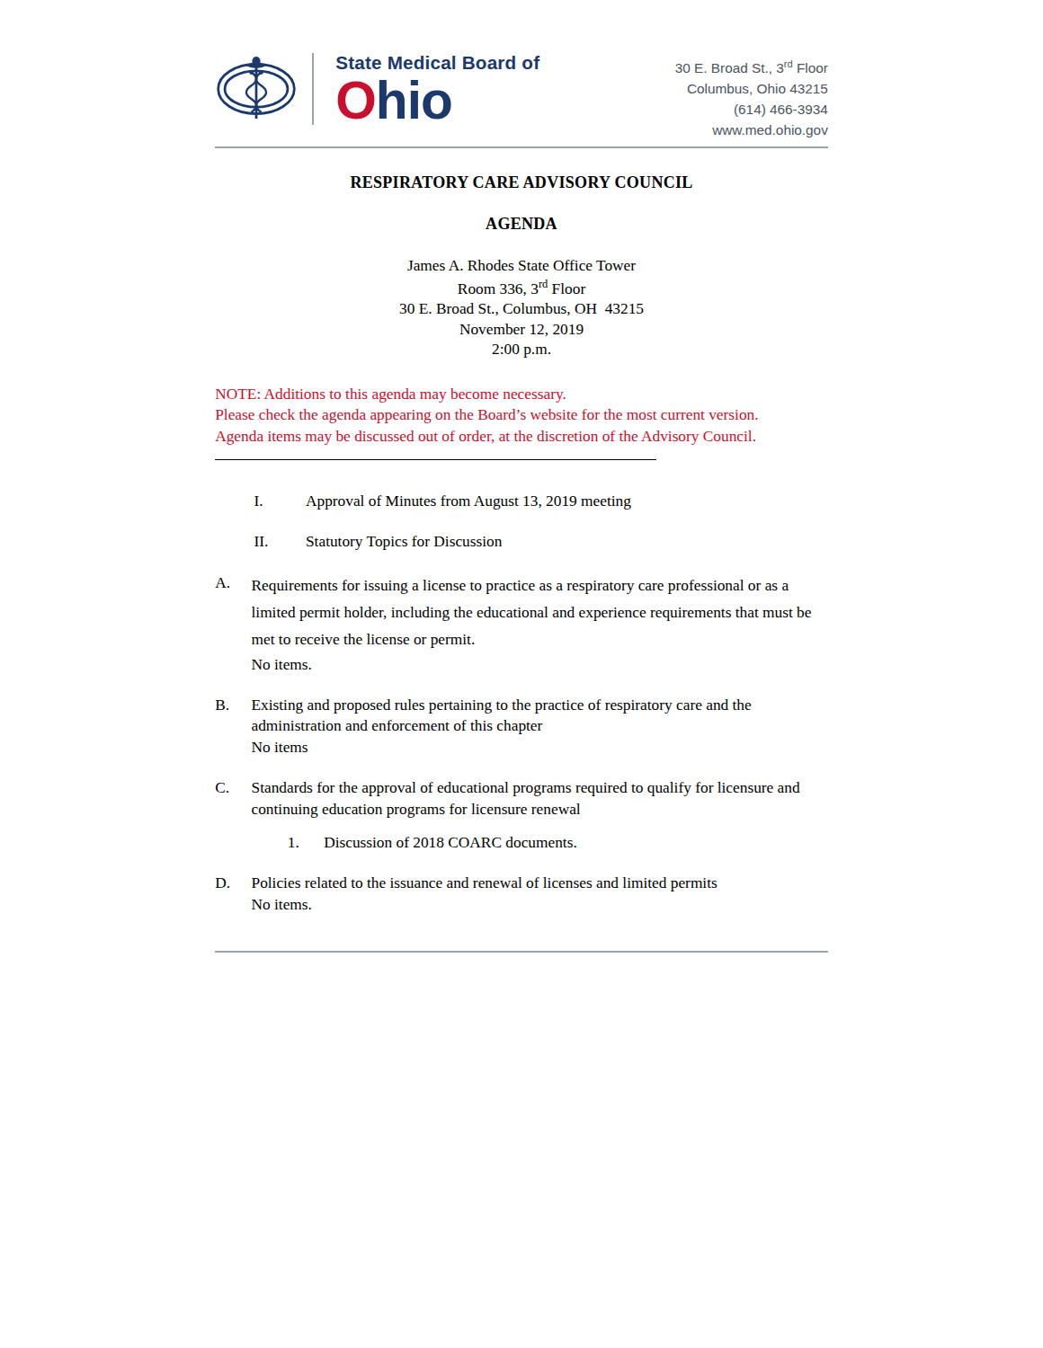State Medical Board of
Ohio
30 E. Broad St., 3rd Floor
Columbus, Ohio 43215
(614) 466-3934
www.med.ohio.gov
RESPIRATORY CARE ADVISORY COUNCIL
AGENDA
James A. Rhodes State Office Tower
Room 336, 3rd Floor
30 E. Broad St., Columbus, OH 43215
November 12, 2019
2:00 p.m.
NOTE: Additions to this agenda may become necessary.
Please check the agenda appearing on the Board’s website for the most current version.
Agenda items may be discussed out of order, at the discretion of the Advisory Council.
I. Approval of Minutes from August 13, 2019 meeting
II. Statutory Topics for Discussion
A.
Requirements for issuing a license to practice as a respiratory care professional or as a limited permit holder, including the educational and experience requirements that must be met to receive the license or permit.
No items.
B.
Existing and proposed rules pertaining to the practice of respiratory care and the administration and enforcement of this chapter
No items
C.
Standards for the approval of educational programs required to qualify for licensure and continuing education programs for licensure renewal
1. Discussion of 2018 COARC documents.
D.
Policies related to the issuance and renewal of licenses and limited permits
No items.